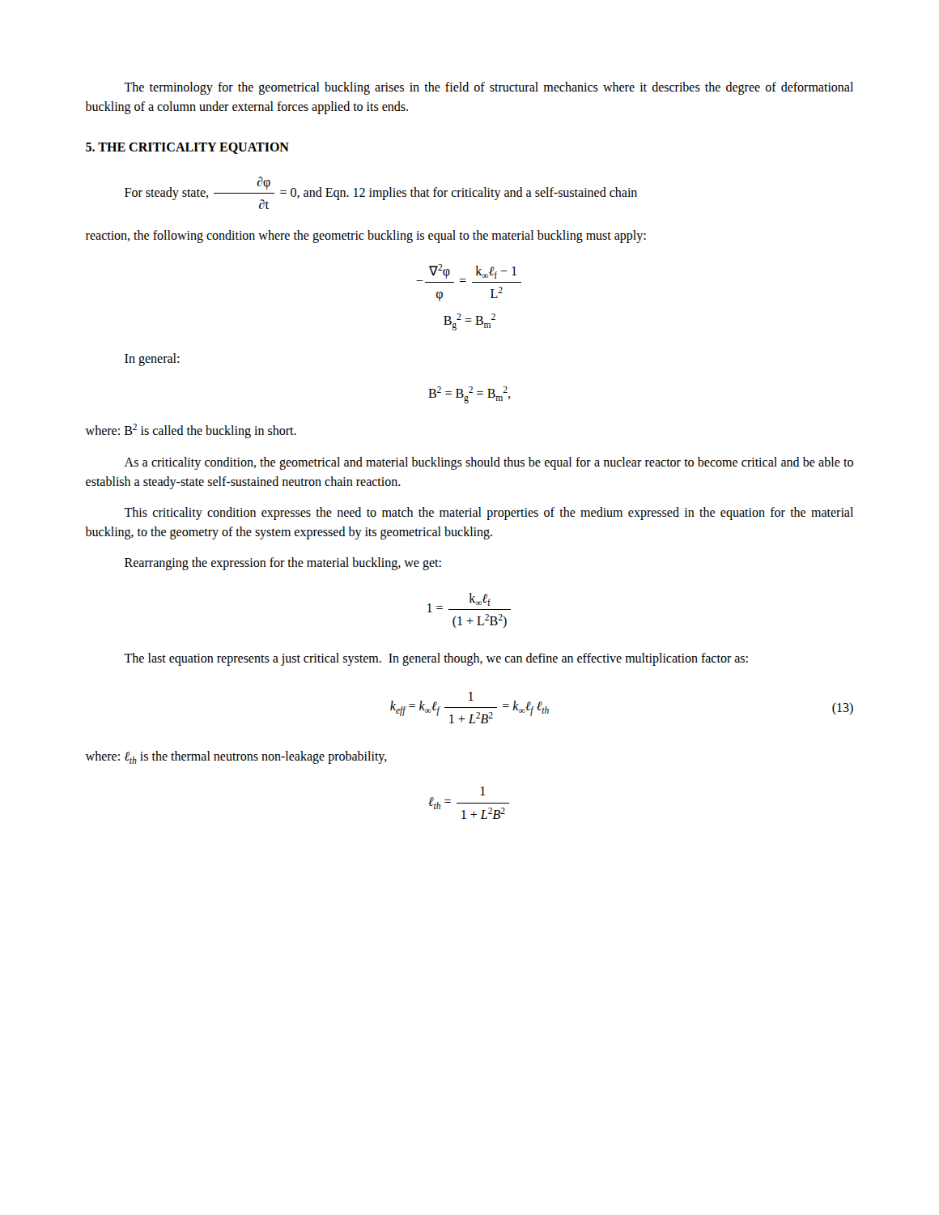The terminology for the geometrical buckling arises in the field of structural mechanics where it describes the degree of deformational buckling of a column under external forces applied to its ends.
5. THE CRITICALITY EQUATION
For steady state, ∂φ∂t = 0, and Eqn. 12 implies that for criticality and a self-sustained chain
reaction, the following condition where the geometric buckling is equal to the material buckling must apply:
−∇2φ φ = k∞ℓf − 1 L2
Bg2 = Bm2
In general:
B2 = Bg2 = Bm2,
where: B2 is called the buckling in short.
As a criticality condition, the geometrical and material bucklings should thus be equal for a nuclear reactor to become critical and be able to establish a steady-state self-sustained neutron chain reaction.
This criticality condition expresses the need to match the material properties of the medium expressed in the equation for the material buckling, to the geometry of the system expressed by its geometrical buckling.
Rearranging the expression for the material buckling, we get:
1 = k∞ℓf(1 + L2B2)
The last equation represents a just critical system. In general though, we can define an effective multiplication factor as:
keff = k∞ℓf 11 + L2B2 = k∞ℓf ℓth (13)
where: ℓth is the thermal neutrons non-leakage probability,
ℓth = 11 + L2B2